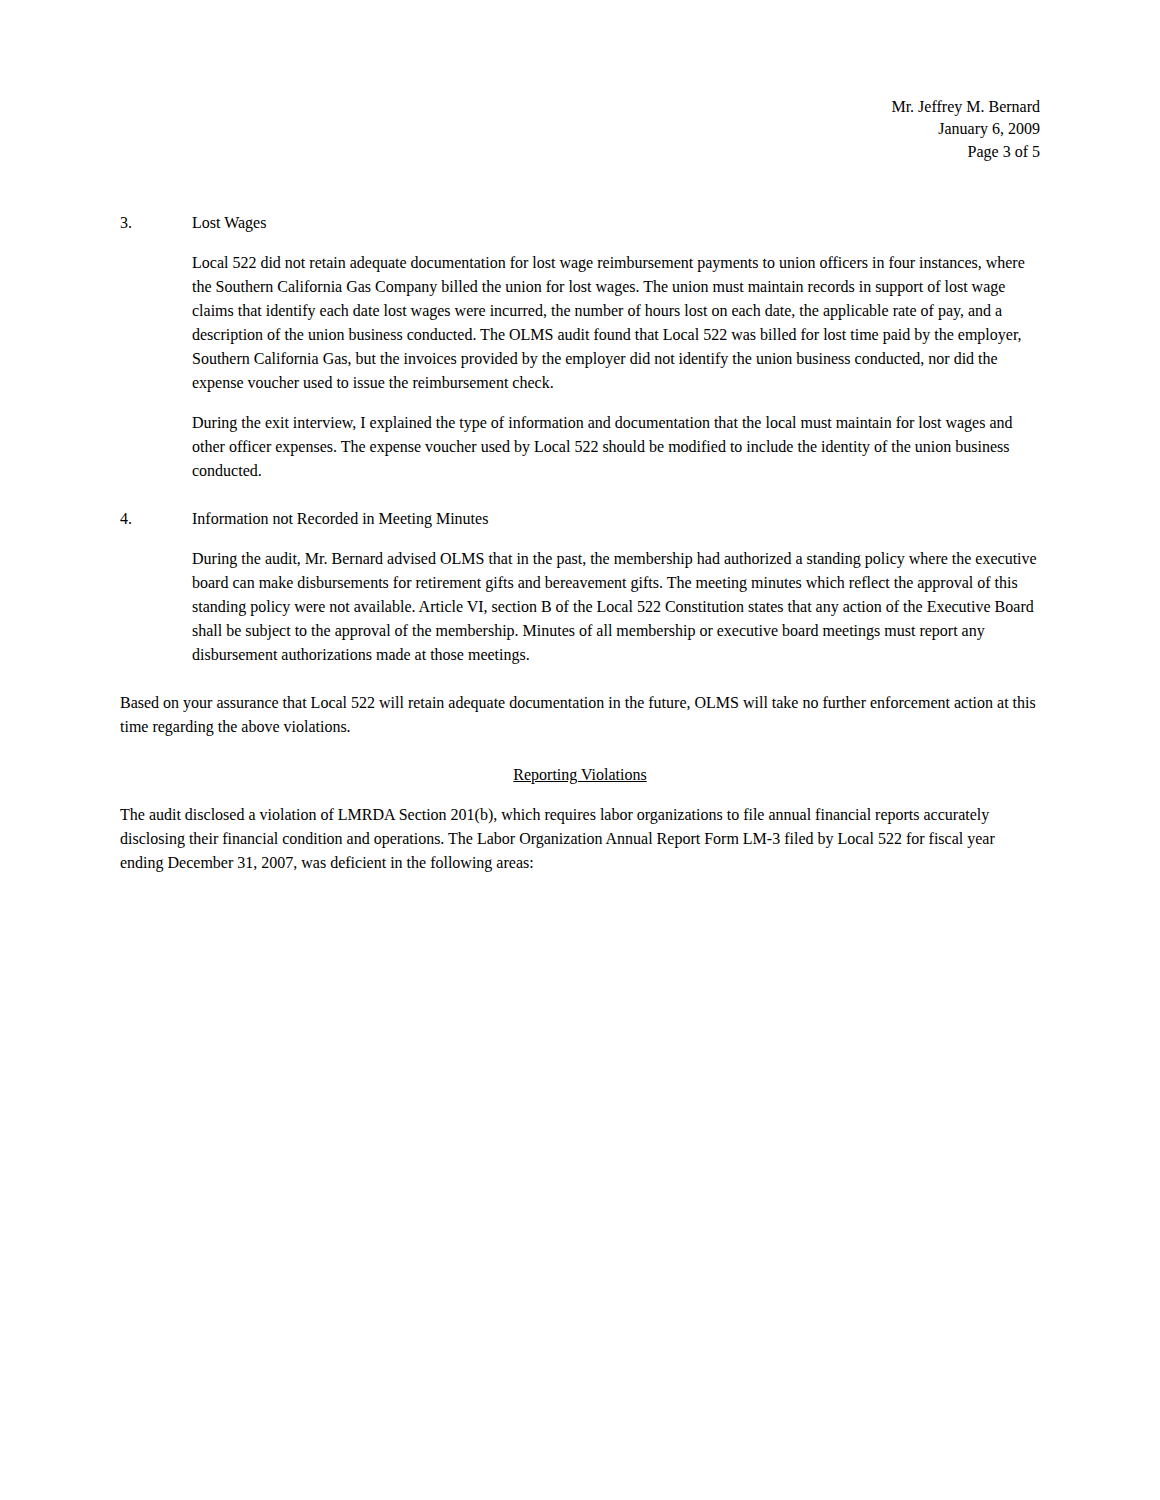Mr. Jeffrey M. Bernard
January 6, 2009
Page 3 of 5
3. Lost Wages
Local 522 did not retain adequate documentation for lost wage reimbursement payments to union officers in four instances, where the Southern California Gas Company billed the union for lost wages. The union must maintain records in support of lost wage claims that identify each date lost wages were incurred, the number of hours lost on each date, the applicable rate of pay, and a description of the union business conducted. The OLMS audit found that Local 522 was billed for lost time paid by the employer, Southern California Gas, but the invoices provided by the employer did not identify the union business conducted, nor did the expense voucher used to issue the reimbursement check.
During the exit interview, I explained the type of information and documentation that the local must maintain for lost wages and other officer expenses. The expense voucher used by Local 522 should be modified to include the identity of the union business conducted.
4. Information not Recorded in Meeting Minutes
During the audit, Mr. Bernard advised OLMS that in the past, the membership had authorized a standing policy where the executive board can make disbursements for retirement gifts and bereavement gifts. The meeting minutes which reflect the approval of this standing policy were not available. Article VI, section B of the Local 522 Constitution states that any action of the Executive Board shall be subject to the approval of the membership. Minutes of all membership or executive board meetings must report any disbursement authorizations made at those meetings.
Based on your assurance that Local 522 will retain adequate documentation in the future, OLMS will take no further enforcement action at this time regarding the above violations.
Reporting Violations
The audit disclosed a violation of LMRDA Section 201(b), which requires labor organizations to file annual financial reports accurately disclosing their financial condition and operations. The Labor Organization Annual Report Form LM-3 filed by Local 522 for fiscal year ending December 31, 2007, was deficient in the following areas: